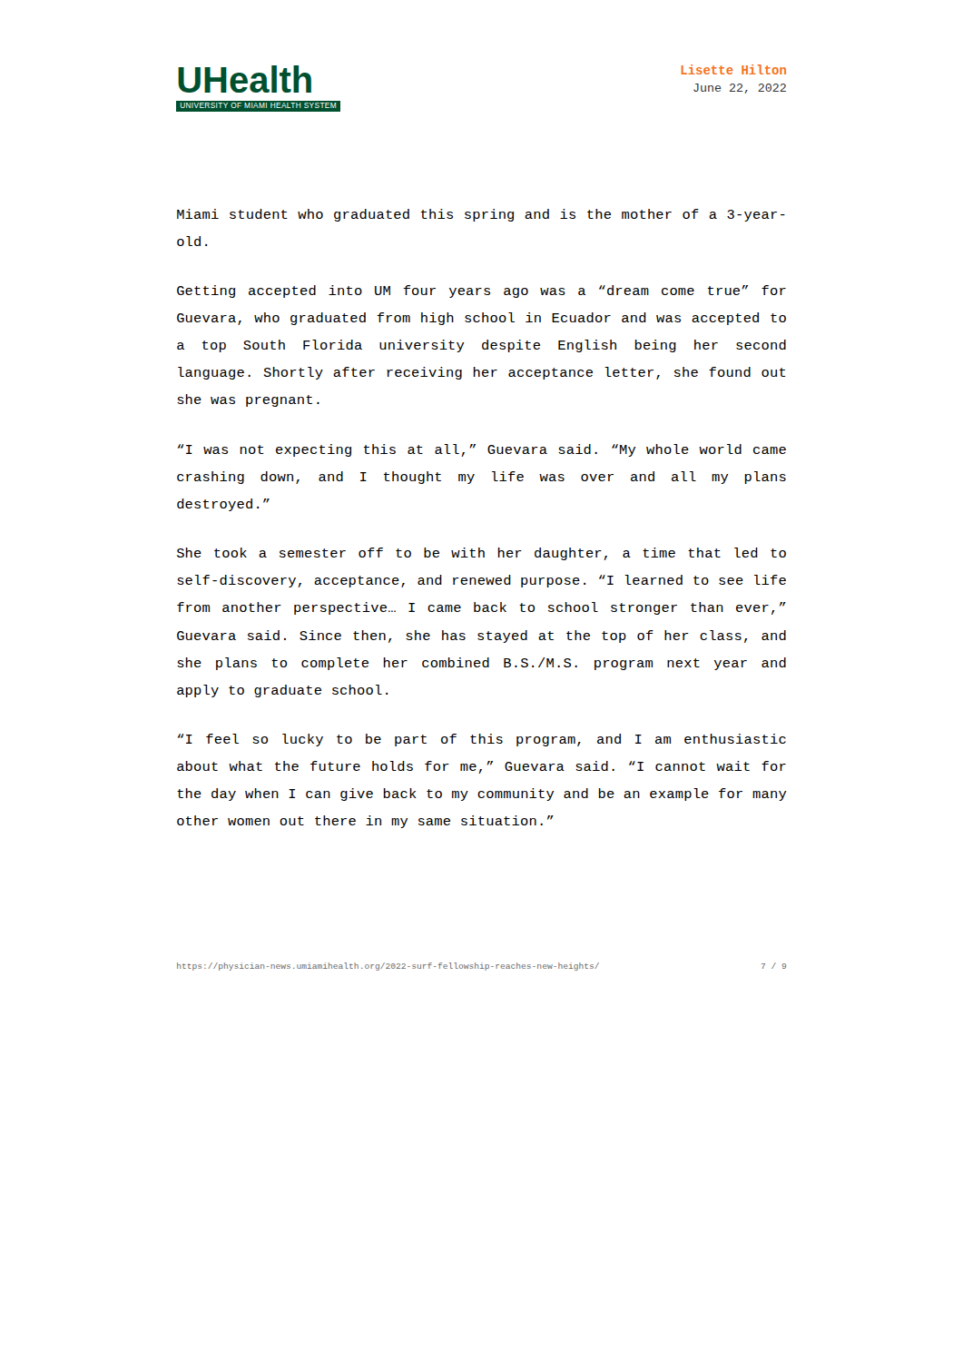UHealth
UNIVERSITY OF MIAMI HEALTH SYSTEM
Lisette Hilton
June 22, 2022
Miami student who graduated this spring and is the mother of a 3-year-old.
Getting accepted into UM four years ago was a “dream come true” for Guevara, who graduated from high school in Ecuador and was accepted to a top South Florida university despite English being her second language. Shortly after receiving her acceptance letter, she found out she was pregnant.
“I was not expecting this at all,” Guevara said. “My whole world came crashing down, and I thought my life was over and all my plans destroyed.”
She took a semester off to be with her daughter, a time that led to self-discovery, acceptance, and renewed purpose. “I learned to see life from another perspective… I came back to school stronger than ever,” Guevara said. Since then, she has stayed at the top of her class, and she plans to complete her combined B.S./M.S. program next year and apply to graduate school.
“I feel so lucky to be part of this program, and I am enthusiastic about what the future holds for me,” Guevara said. “I cannot wait for the day when I can give back to my community and be an example for many other women out there in my same situation.”
https://physician-news.umiamihealth.org/2022-surf-fellowship-reaches-new-heights/ 7 / 9